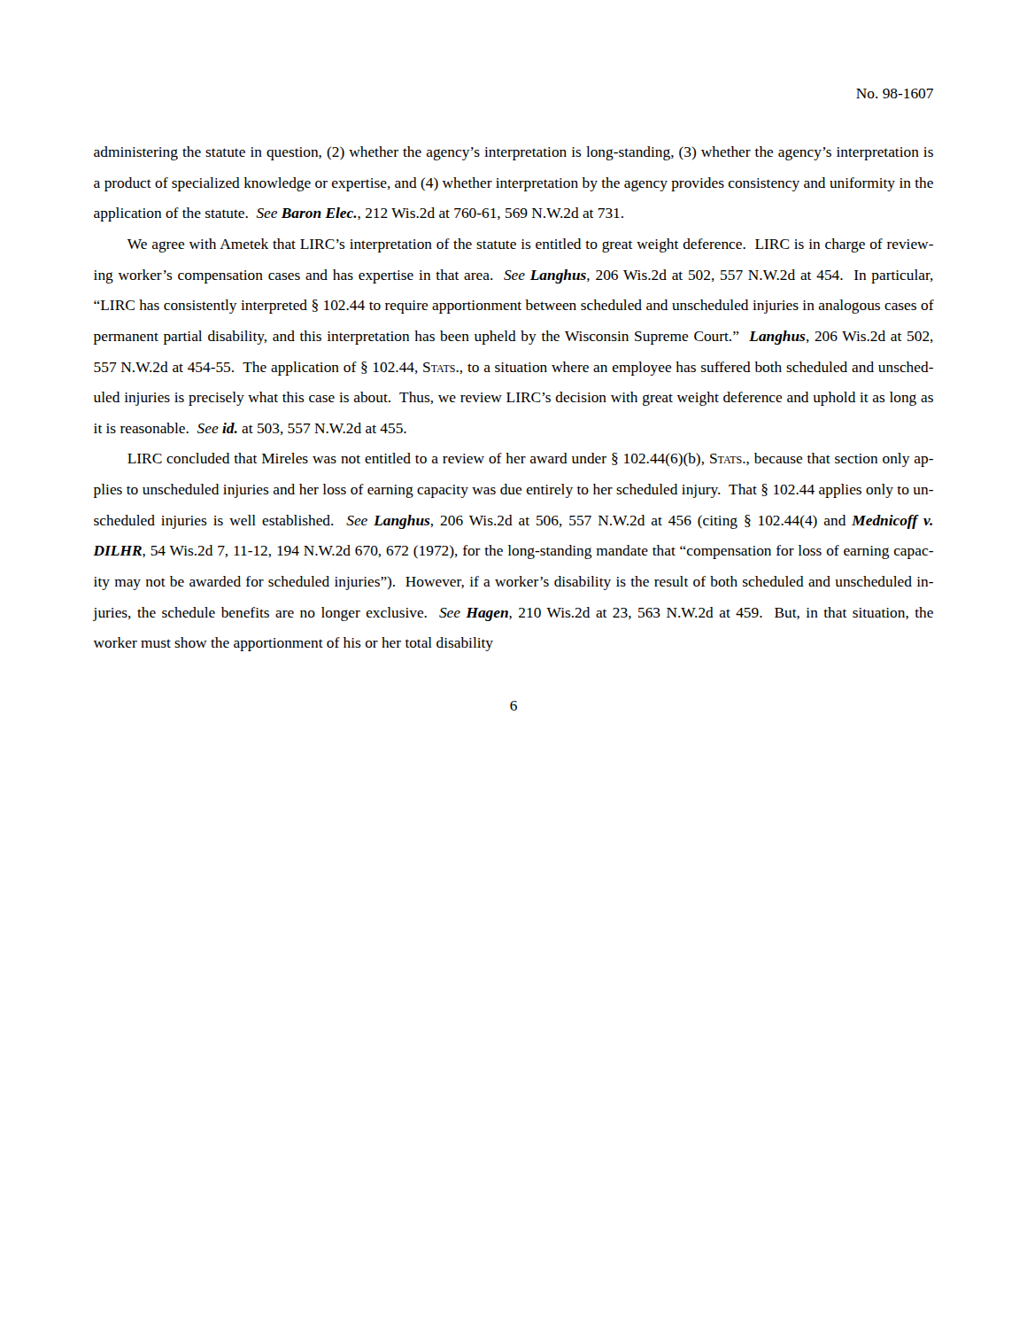No. 98-1607
administering the statute in question, (2) whether the agency’s interpretation is long-standing, (3) whether the agency’s interpretation is a product of specialized knowledge or expertise, and (4) whether interpretation by the agency provides consistency and uniformity in the application of the statute. See Baron Elec., 212 Wis.2d at 760-61, 569 N.W.2d at 731.
We agree with Ametek that LIRC’s interpretation of the statute is entitled to great weight deference. LIRC is in charge of reviewing worker’s compensation cases and has expertise in that area. See Langhus, 206 Wis.2d at 502, 557 N.W.2d at 454. In particular, “LIRC has consistently interpreted § 102.44 to require apportionment between scheduled and unscheduled injuries in analogous cases of permanent partial disability, and this interpretation has been upheld by the Wisconsin Supreme Court.” Langhus, 206 Wis.2d at 502, 557 N.W.2d at 454-55. The application of § 102.44, Stats., to a situation where an employee has suffered both scheduled and unscheduled injuries is precisely what this case is about. Thus, we review LIRC’s decision with great weight deference and uphold it as long as it is reasonable. See id. at 503, 557 N.W.2d at 455.
LIRC concluded that Mireles was not entitled to a review of her award under § 102.44(6)(b), Stats., because that section only applies to unscheduled injuries and her loss of earning capacity was due entirely to her scheduled injury. That § 102.44 applies only to unscheduled injuries is well established. See Langhus, 206 Wis.2d at 506, 557 N.W.2d at 456 (citing § 102.44(4) and Mednicoff v. DILHR, 54 Wis.2d 7, 11-12, 194 N.W.2d 670, 672 (1972), for the long-standing mandate that “compensation for loss of earning capacity may not be awarded for scheduled injuries”). However, if a worker’s disability is the result of both scheduled and unscheduled injuries, the schedule benefits are no longer exclusive. See Hagen, 210 Wis.2d at 23, 563 N.W.2d at 459. But, in that situation, the worker must show the apportionment of his or her total disability
6